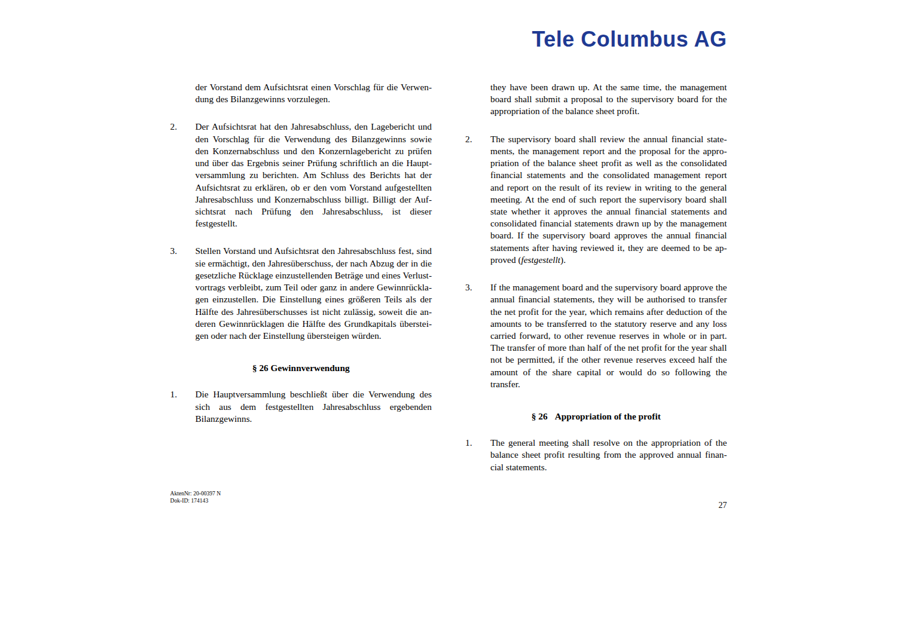Tele Columbus AG
| der Vorstand dem Aufsichtsrat einen Vorschlag für die Verwendung des Bilanzgewinns vorzulegen. 2. Der Aufsichtsrat hat den Jahresabschluss, den Lagebericht und den Vorschlag für die Verwendung des Bilanzgewinns sowie den Konzernabschluss und den Konzernlagebericht zu prüfen und über das Ergebnis seiner Prüfung schriftlich an die Hauptversammlung zu berichten. Am Schluss des Berichts hat der Aufsichtsrat zu erklären, ob er den vom Vorstand aufgestellten Jahresabschluss und Konzernabschluss billigt. Billigt der Aufsichtsrat nach Prüfung den Jahresabschluss, ist dieser festgestellt. 3. Stellen Vorstand und Aufsichtsrat den Jahresabschluss fest, sind sie ermächtigt, den Jahresüberschuss, der nach Abzug der in die gesetzliche Rücklage einzustellenden Beträge und eines Verlustvortrags verbleibt, zum Teil oder ganz in andere Gewinnrücklagen einzustellen. Die Einstellung eines größeren Teils als der Hälfte des Jahresüberschusses ist nicht zulässig, soweit die anderen Gewinnrücklagen die Hälfte des Grundkapitals übersteigen oder nach der Einstellung übersteigen würden. § 26 Gewinnverwendung 1. Die Hauptversammlung beschließt über die Verwendung des sich aus dem festgestellten Jahresabschluss ergebenden Bilanzgewinns. | | they have been drawn up. At the same time, the management board shall submit a proposal to the supervisory board for the appropriation of the balance sheet profit. 2. The supervisory board shall review the annual financial statements, the management report and the proposal for the appropriation of the balance sheet profit as well as the consolidated financial statements and the consolidated management report and report on the result of its review in writing to the general meeting. At the end of such report the supervisory board shall state whether it approves the annual financial statements and consolidated financial statements drawn up by the management board. If the supervisory board approves the annual financial statements after having reviewed it, they are deemed to be approved ( festgestellt ). 3. If the management board and the supervisory board approve the annual financial statements, they will be authorised to transfer the net profit for the year, which remains after deduction of the amounts to be transferred to the statutory reserve and any loss carried forward, to other revenue reserves in whole or in part. The transfer of more than half of the net profit for the year shall not be permitted, if the other revenue reserves exceed half the amount of the share capital or would do so following the transfer. § 26 Appropriation of the profit 1. The general meeting shall resolve on the appropriation of the balance sheet profit resulting from the approved annual financial statements. |
AktenNr: 20-00397 N
Dok-ID: 174143
27